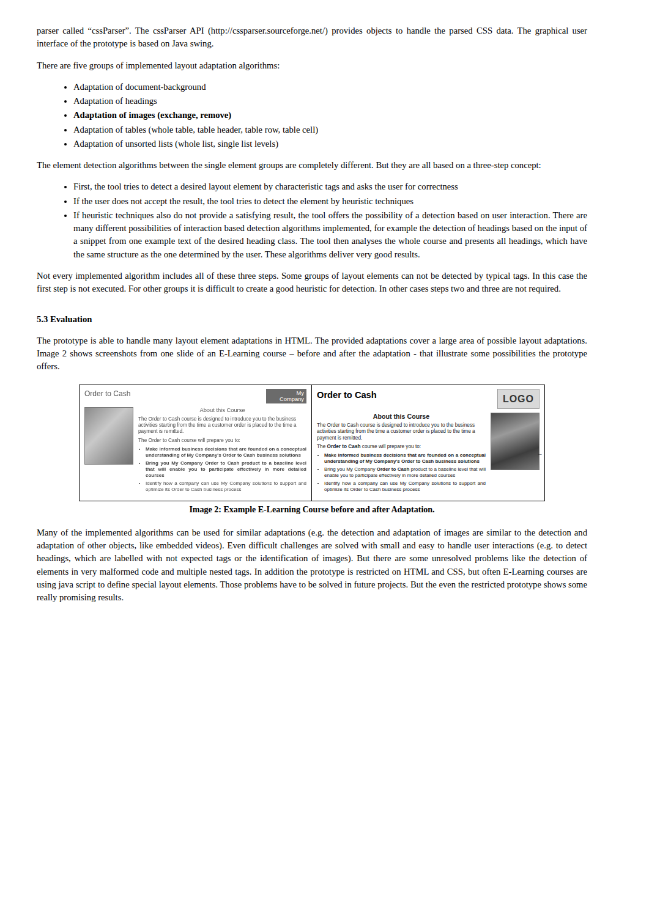parser called “cssParser”. The cssParser API (http://cssparser.sourceforge.net/) provides objects to handle the parsed CSS data. The graphical user interface of the prototype is based on Java swing.
There are five groups of implemented layout adaptation algorithms:
Adaptation of document-background
Adaptation of headings
Adaptation of images (exchange, remove)
Adaptation of tables (whole table, table header, table row, table cell)
Adaptation of unsorted lists (whole list, single list levels)
The element detection algorithms between the single element groups are completely different. But they are all based on a three-step concept:
First, the tool tries to detect a desired layout element by characteristic tags and asks the user for correctness
If the user does not accept the result, the tool tries to detect the element by heuristic techniques
If heuristic techniques also do not provide a satisfying result, the tool offers the possibility of a detection based on user interaction. There are many different possibilities of interaction based detection algorithms implemented, for example the detection of headings based on the input of a snippet from one example text of the desired heading class. The tool then analyses the whole course and presents all headings, which have the same structure as the one determined by the user. These algorithms deliver very good results.
Not every implemented algorithm includes all of these three steps. Some groups of layout elements can not be detected by typical tags. In this case the first step is not executed. For other groups it is difficult to create a good heuristic for detection. In other cases steps two and three are not required.
5.3 Evaluation
The prototype is able to handle many layout element adaptations in HTML. The provided adaptations cover a large area of possible layout adaptations. Image 2 shows screenshots from one slide of an E-Learning course – before and after the adaptation - that illustrate some possibilities the prototype offers.
Order to Cash
My
Company
About this Course
The Order to Cash course is designed to introduce you to the business activities starting from the time a customer order is placed to the time a payment is remitted.
The Order to Cash course will prepare you to:
Make informed business decisions that are founded on a conceptual understanding of My Company's Order to Cash business solutions
Bring you My Company Order to Cash product to a baseline level that will enable you to participate effectively in more detailed courses
Identify how a company can use My Company solutions to support and optimize its Order to Cash business process
Order to Cash
LOGO
About this Course
The Order to Cash course is designed to introduce you to the business activities starting from the time a customer order is placed to the time a payment is remitted.
The Order to Cash course will prepare you to:
Make informed business decisions that are founded on a conceptual understanding of My Company's Order to Cash business solutions
Bring you My Company Order to Cash product to a baseline level that will enable you to participate effectively in more detailed courses
Identify how a company can use My Company solutions to support and optimize its Order to Cash business process
←
Image 2: Example E-Learning Course before and after Adaptation.
Many of the implemented algorithms can be used for similar adaptations (e.g. the detection and adaptation of images are similar to the detection and adaptation of other objects, like embedded videos). Even difficult challenges are solved with small and easy to handle user interactions (e.g. to detect headings, which are labelled with not expected tags or the identification of images). But there are some unresolved problems like the detection of elements in very malformed code and multiple nested tags. In addition the prototype is restricted on HTML and CSS, but often E-Learning courses are using java script to define special layout elements. Those problems have to be solved in future projects. But the even the restricted prototype shows some really promising results.